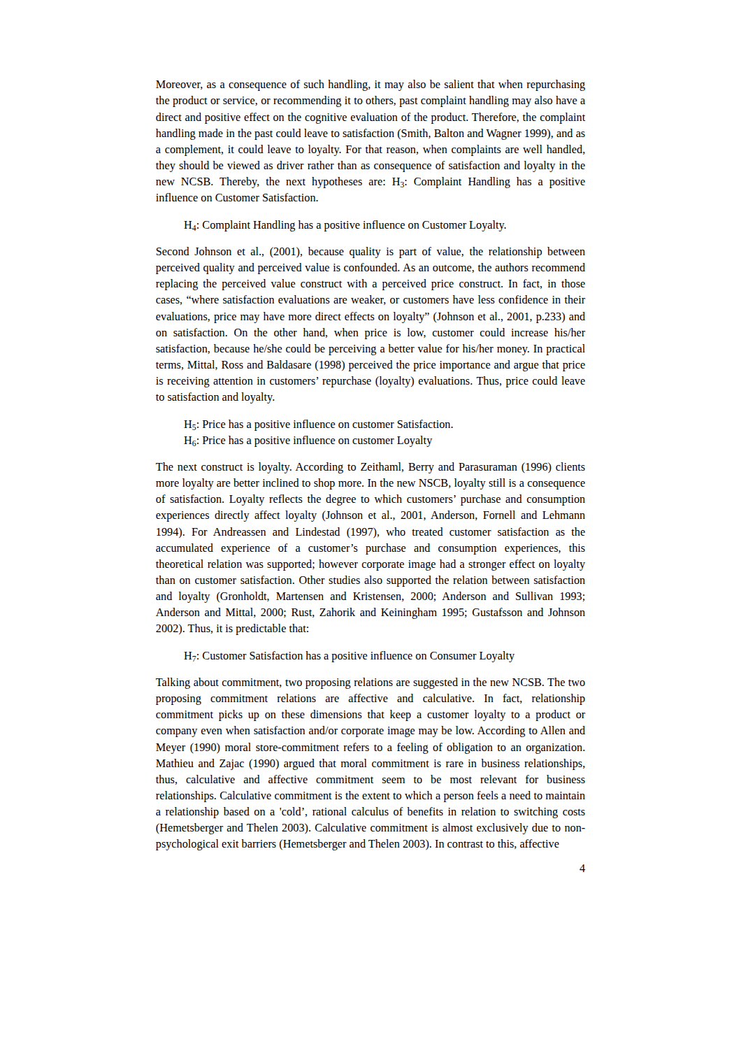Moreover, as a consequence of such handling, it may also be salient that when repurchasing the product or service, or recommending it to others, past complaint handling may also have a direct and positive effect on the cognitive evaluation of the product. Therefore, the complaint handling made in the past could leave to satisfaction (Smith, Balton and Wagner 1999), and as a complement, it could leave to loyalty. For that reason, when complaints are well handled, they should be viewed as driver rather than as consequence of satisfaction and loyalty in the new NCSB. Thereby, the next hypotheses are: H3: Complaint Handling has a positive influence on Customer Satisfaction.
H4: Complaint Handling has a positive influence on Customer Loyalty.
Second Johnson et al., (2001), because quality is part of value, the relationship between perceived quality and perceived value is confounded. As an outcome, the authors recommend replacing the perceived value construct with a perceived price construct. In fact, in those cases, “where satisfaction evaluations are weaker, or customers have less confidence in their evaluations, price may have more direct effects on loyalty” (Johnson et al., 2001, p.233) and on satisfaction. On the other hand, when price is low, customer could increase his/her satisfaction, because he/she could be perceiving a better value for his/her money. In practical terms, Mittal, Ross and Baldasare (1998) perceived the price importance and argue that price is receiving attention in customers’ repurchase (loyalty) evaluations. Thus, price could leave to satisfaction and loyalty.
H5: Price has a positive influence on customer Satisfaction.
H6: Price has a positive influence on customer Loyalty
The next construct is loyalty. According to Zeithaml, Berry and Parasuraman (1996) clients more loyalty are better inclined to shop more. In the new NSCB, loyalty still is a consequence of satisfaction. Loyalty reflects the degree to which customers’ purchase and consumption experiences directly affect loyalty (Johnson et al., 2001, Anderson, Fornell and Lehmann 1994). For Andreassen and Lindestad (1997), who treated customer satisfaction as the accumulated experience of a customer’s purchase and consumption experiences, this theoretical relation was supported; however corporate image had a stronger effect on loyalty than on customer satisfaction. Other studies also supported the relation between satisfaction and loyalty (Gronholdt, Martensen and Kristensen, 2000; Anderson and Sullivan 1993; Anderson and Mittal, 2000; Rust, Zahorik and Keiningham 1995; Gustafsson and Johnson 2002). Thus, it is predictable that:
H7: Customer Satisfaction has a positive influence on Consumer Loyalty
Talking about commitment, two proposing relations are suggested in the new NCSB. The two proposing commitment relations are affective and calculative. In fact, relationship commitment picks up on these dimensions that keep a customer loyalty to a product or company even when satisfaction and/or corporate image may be low. According to Allen and Meyer (1990) moral store-commitment refers to a feeling of obligation to an organization. Mathieu and Zajac (1990) argued that moral commitment is rare in business relationships, thus, calculative and affective commitment seem to be most relevant for business relationships. Calculative commitment is the extent to which a person feels a need to maintain a relationship based on a 'cold’, rational calculus of benefits in relation to switching costs (Hemetsberger and Thelen 2003). Calculative commitment is almost exclusively due to non-psychological exit barriers (Hemetsberger and Thelen 2003). In contrast to this, affective
4